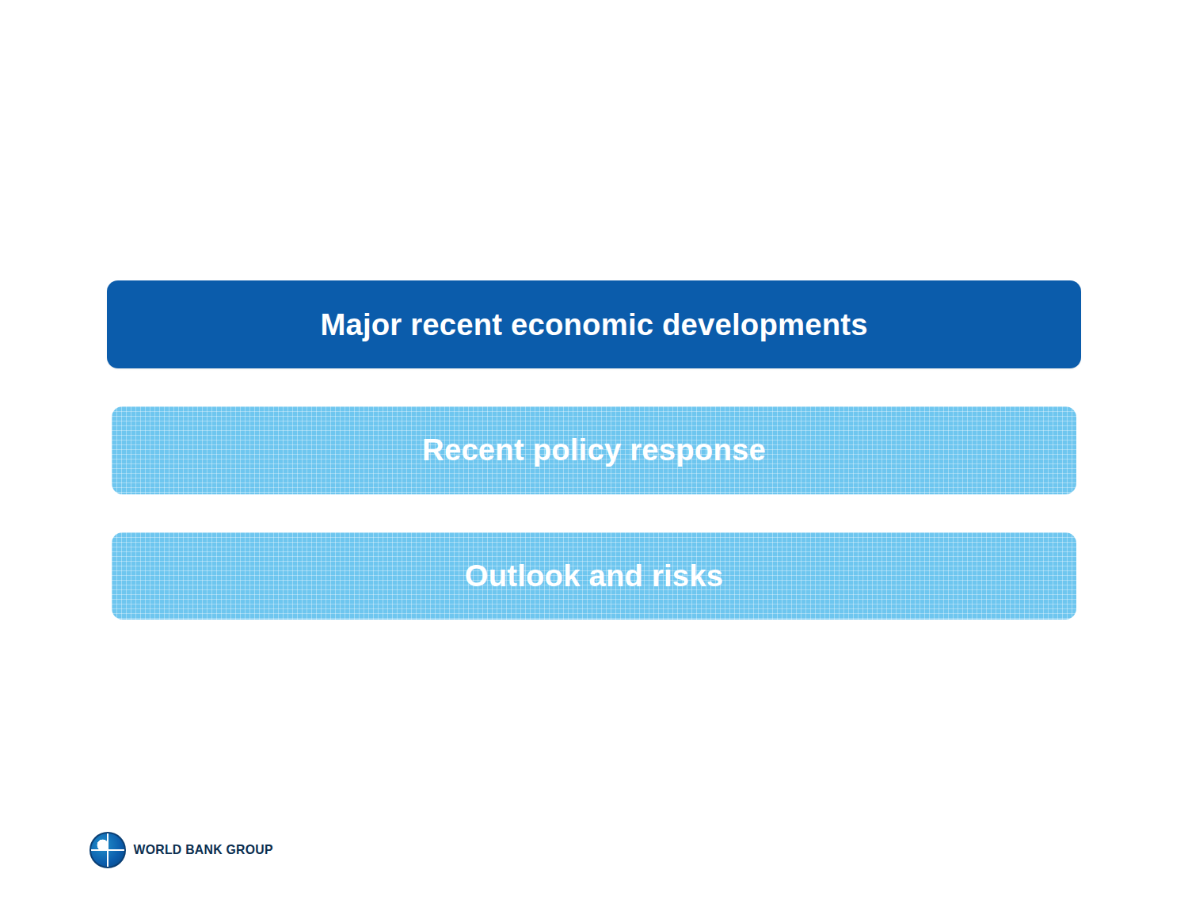Major recent economic developments
Recent policy response
Outlook and risks
WORLD BANK GROUP